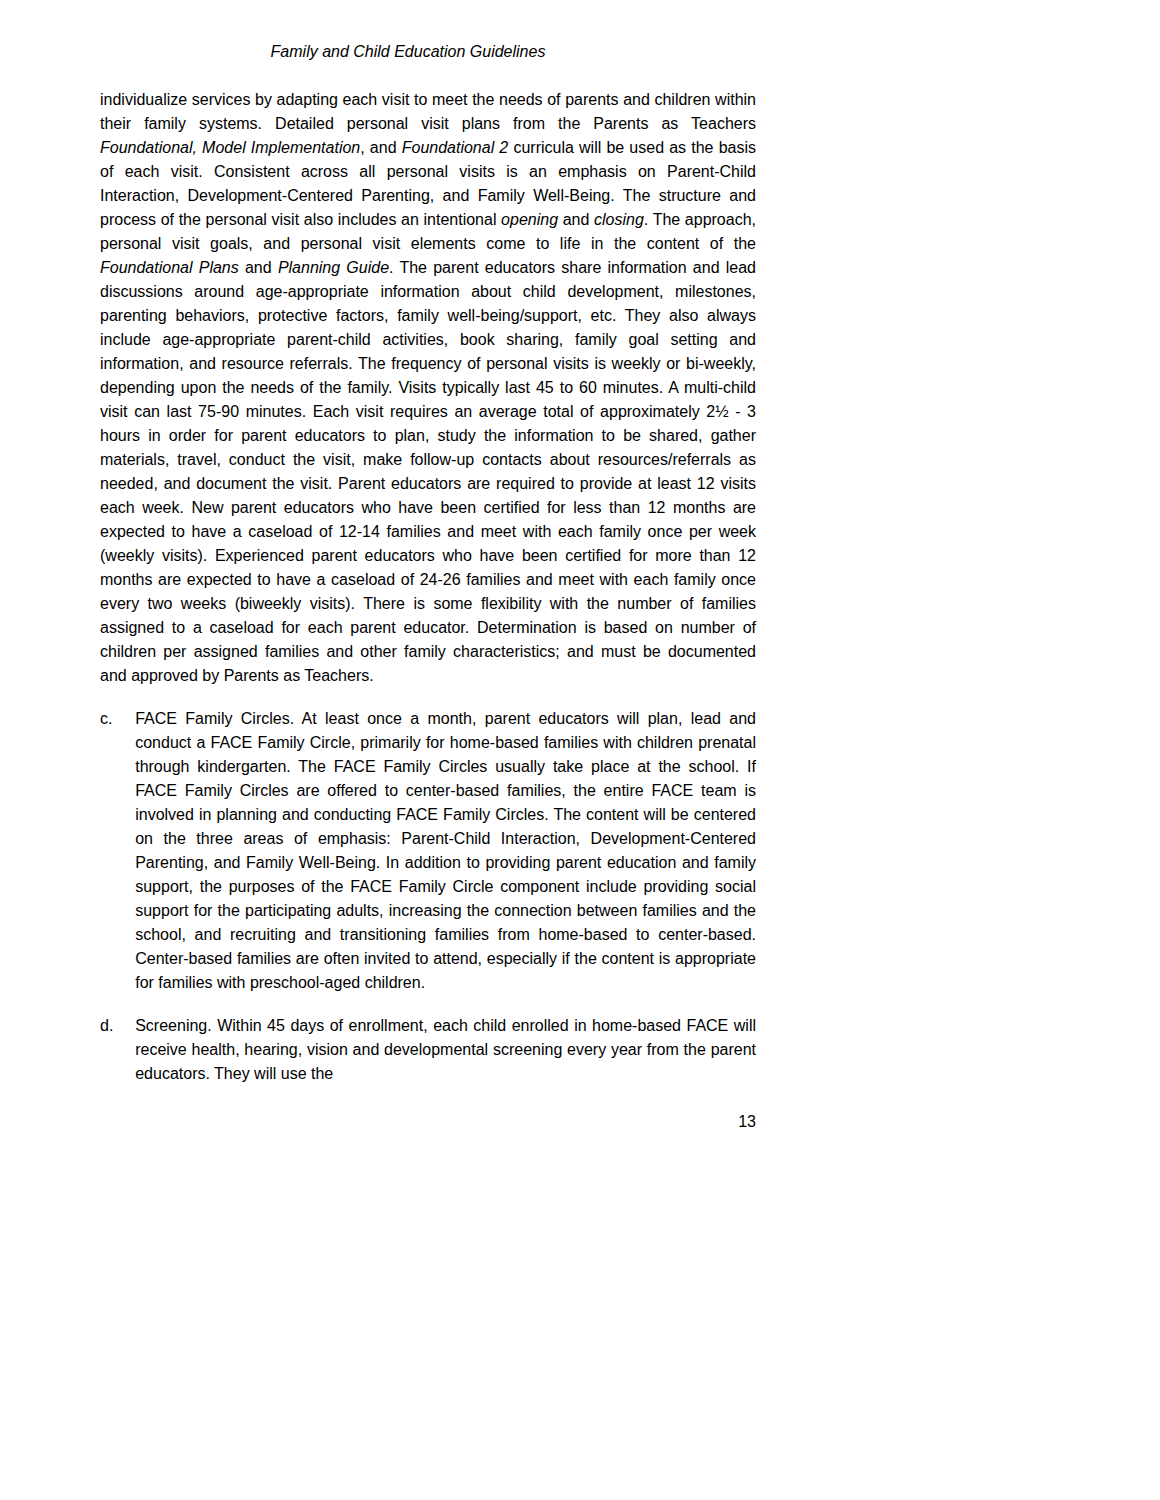Family and Child Education Guidelines
individualize services by adapting each visit to meet the needs of parents and children within their family systems. Detailed personal visit plans from the Parents as Teachers Foundational, Model Implementation, and Foundational 2 curricula will be used as the basis of each visit. Consistent across all personal visits is an emphasis on Parent-Child Interaction, Development-Centered Parenting, and Family Well-Being. The structure and process of the personal visit also includes an intentional opening and closing. The approach, personal visit goals, and personal visit elements come to life in the content of the Foundational Plans and Planning Guide. The parent educators share information and lead discussions around age-appropriate information about child development, milestones, parenting behaviors, protective factors, family well-being/support, etc. They also always include age-appropriate parent-child activities, book sharing, family goal setting and information, and resource referrals. The frequency of personal visits is weekly or bi-weekly, depending upon the needs of the family. Visits typically last 45 to 60 minutes. A multi-child visit can last 75-90 minutes. Each visit requires an average total of approximately 2½ - 3 hours in order for parent educators to plan, study the information to be shared, gather materials, travel, conduct the visit, make follow-up contacts about resources/referrals as needed, and document the visit. Parent educators are required to provide at least 12 visits each week. New parent educators who have been certified for less than 12 months are expected to have a caseload of 12-14 families and meet with each family once per week (weekly visits). Experienced parent educators who have been certified for more than 12 months are expected to have a caseload of 24-26 families and meet with each family once every two weeks (biweekly visits). There is some flexibility with the number of families assigned to a caseload for each parent educator. Determination is based on number of children per assigned families and other family characteristics; and must be documented and approved by Parents as Teachers.
c. FACE Family Circles. At least once a month, parent educators will plan, lead and conduct a FACE Family Circle, primarily for home-based families with children prenatal through kindergarten. The FACE Family Circles usually take place at the school. If FACE Family Circles are offered to center-based families, the entire FACE team is involved in planning and conducting FACE Family Circles. The content will be centered on the three areas of emphasis: Parent-Child Interaction, Development-Centered Parenting, and Family Well-Being. In addition to providing parent education and family support, the purposes of the FACE Family Circle component include providing social support for the participating adults, increasing the connection between families and the school, and recruiting and transitioning families from home-based to center-based. Center-based families are often invited to attend, especially if the content is appropriate for families with preschool-aged children.
d. Screening. Within 45 days of enrollment, each child enrolled in home-based FACE will receive health, hearing, vision and developmental screening every year from the parent educators. They will use the
13